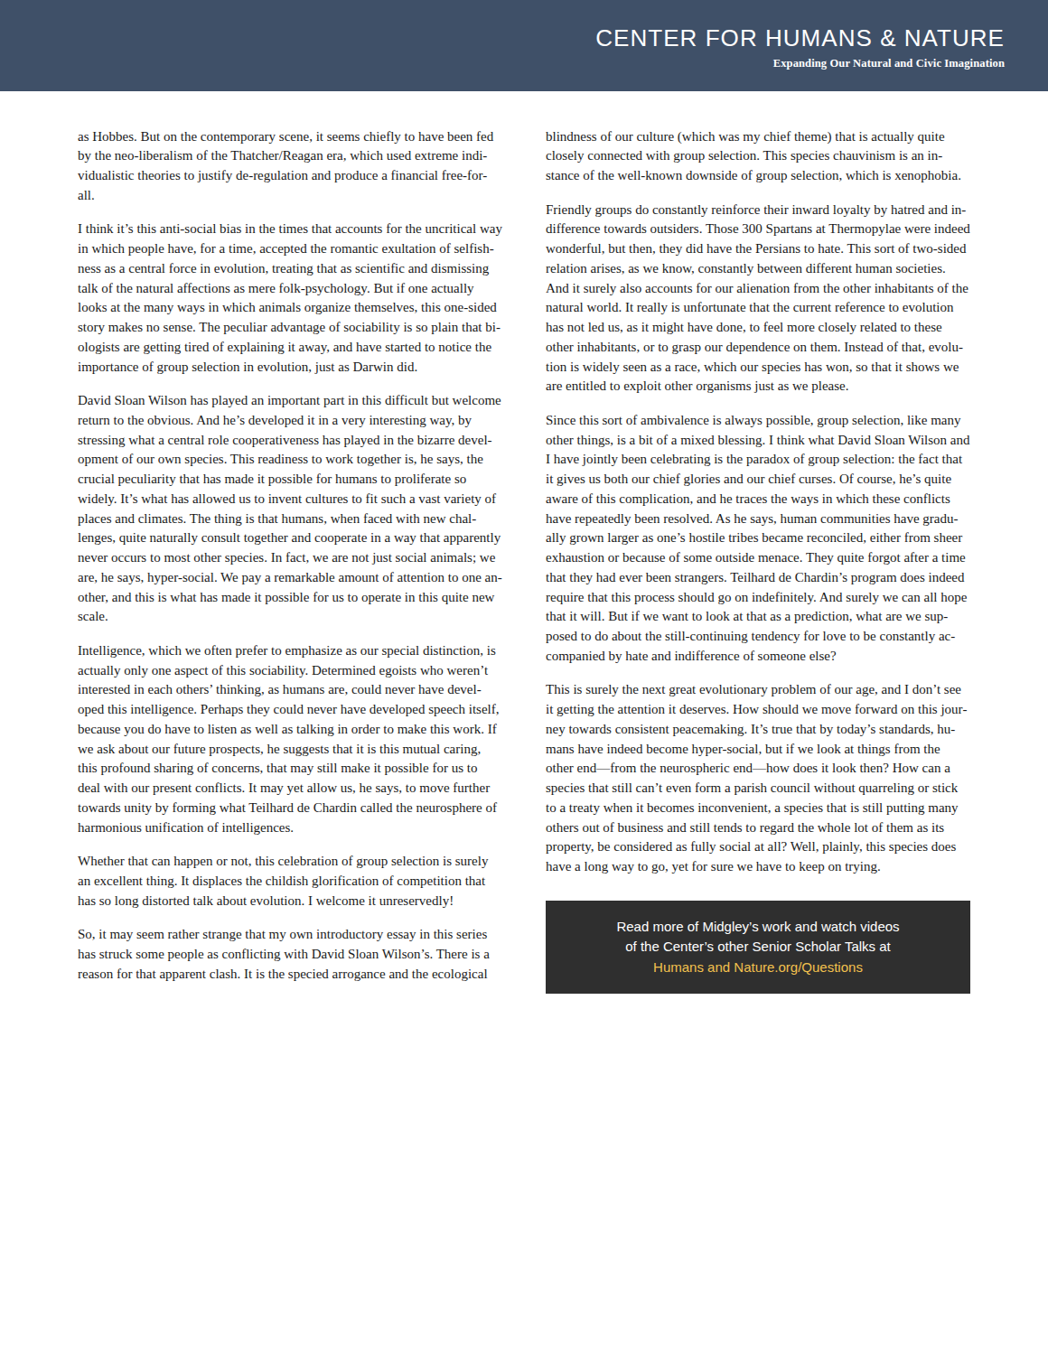Center for Humans & Nature
Expanding Our Natural and Civic Imagination
as Hobbes. But on the contemporary scene, it seems chiefly to have been fed by the neo-liberalism of the Thatcher/Reagan era, which used extreme individualistic theories to justify de-regulation and produce a financial free-for-all.
I think it’s this anti-social bias in the times that accounts for the uncritical way in which people have, for a time, accepted the romantic exultation of selfishness as a central force in evolution, treating that as scientific and dismissing talk of the natural affections as mere folk-psychology. But if one actually looks at the many ways in which animals organize themselves, this one-sided story makes no sense. The peculiar advantage of sociability is so plain that biologists are getting tired of explaining it away, and have started to notice the importance of group selection in evolution, just as Darwin did.
David Sloan Wilson has played an important part in this difficult but welcome return to the obvious. And he’s developed it in a very interesting way, by stressing what a central role cooperativeness has played in the bizarre development of our own species. This readiness to work together is, he says, the crucial peculiarity that has made it possible for humans to proliferate so widely. It’s what has allowed us to invent cultures to fit such a vast variety of places and climates. The thing is that humans, when faced with new challenges, quite naturally consult together and cooperate in a way that apparently never occurs to most other species. In fact, we are not just social animals; we are, he says, hyper-social. We pay a remarkable amount of attention to one another, and this is what has made it possible for us to operate in this quite new scale.
Intelligence, which we often prefer to emphasize as our special distinction, is actually only one aspect of this sociability. Determined egoists who weren’t interested in each others’ thinking, as humans are, could never have developed this intelligence. Perhaps they could never have developed speech itself, because you do have to listen as well as talking in order to make this work. If we ask about our future prospects, he suggests that it is this mutual caring, this profound sharing of concerns, that may still make it possible for us to deal with our present conflicts. It may yet allow us, he says, to move further towards unity by forming what Teilhard de Chardin called the neurosphere of harmonious unification of intelligences.
Whether that can happen or not, this celebration of group selection is surely an excellent thing. It displaces the childish glorification of competition that has so long distorted talk about evolution. I welcome it unreservedly!
So, it may seem rather strange that my own introductory essay in this series has struck some people as conflicting with David Sloan Wilson’s. There is a reason for that apparent clash. It is the specied arrogance and the ecological blindness of our culture (which was my chief theme) that is actually quite closely connected with group selection. This species chauvinism is an instance of the well-known downside of group selection, which is xenophobia.
Friendly groups do constantly reinforce their inward loyalty by hatred and indifference towards outsiders. Those 300 Spartans at Thermopylae were indeed wonderful, but then, they did have the Persians to hate. This sort of two-sided relation arises, as we know, constantly between different human societies. And it surely also accounts for our alienation from the other inhabitants of the natural world. It really is unfortunate that the current reference to evolution has not led us, as it might have done, to feel more closely related to these other inhabitants, or to grasp our dependence on them. Instead of that, evolution is widely seen as a race, which our species has won, so that it shows we are entitled to exploit other organisms just as we please.
Since this sort of ambivalence is always possible, group selection, like many other things, is a bit of a mixed blessing. I think what David Sloan Wilson and I have jointly been celebrating is the paradox of group selection: the fact that it gives us both our chief glories and our chief curses. Of course, he’s quite aware of this complication, and he traces the ways in which these conflicts have repeatedly been resolved. As he says, human communities have gradually grown larger as one’s hostile tribes became reconciled, either from sheer exhaustion or because of some outside menace. They quite forgot after a time that they had ever been strangers. Teilhard de Chardin’s program does indeed require that this process should go on indefinitely. And surely we can all hope that it will. But if we want to look at that as a prediction, what are we supposed to do about the still-continuing tendency for love to be constantly accompanied by hate and indifference of someone else?
This is surely the next great evolutionary problem of our age, and I don’t see it getting the attention it deserves. How should we move forward on this journey towards consistent peacemaking. It’s true that by today’s standards, humans have indeed become hyper-social, but if we look at things from the other end—from the neurospheric end—how does it look then? How can a species that still can’t even form a parish council without quarreling or stick to a treaty when it becomes inconvenient, a species that is still putting many others out of business and still tends to regard the whole lot of them as its property, be considered as fully social at all? Well, plainly, this species does have a long way to go, yet for sure we have to keep on trying.
Read more of Midgley’s work and watch videos
of the Center’s other Senior Scholar Talks at
Humans and Nature.org/Questions